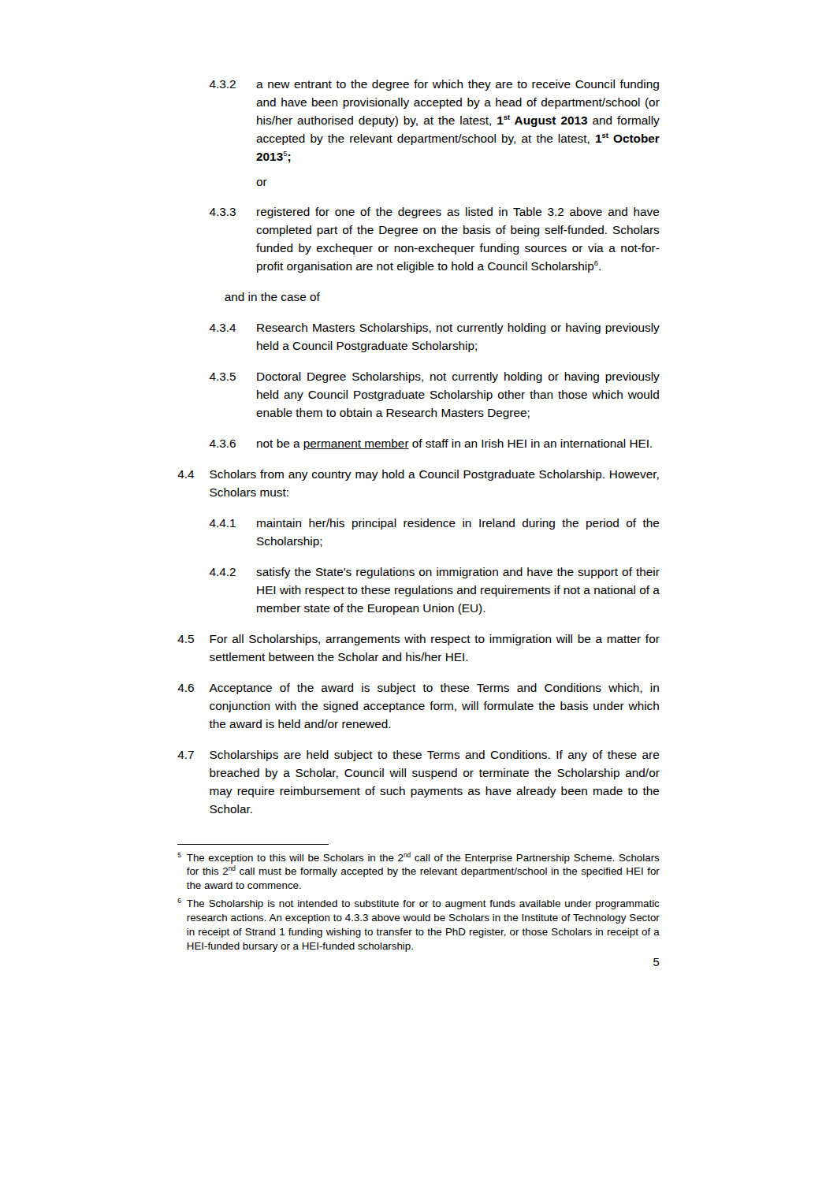4.3.2
a new entrant to the degree for which they are to receive Council funding and have been provisionally accepted by a head of department/school (or his/her authorised deputy) by, at the latest, 1st August 2013 and formally accepted by the relevant department/school by, at the latest, 1st October 20135;
or
4.3.3
registered for one of the degrees as listed in Table 3.2 above and have completed part of the Degree on the basis of being self-funded. Scholars funded by exchequer or non-exchequer funding sources or via a not-for-profit organisation are not eligible to hold a Council Scholarship6.
and in the case of
4.3.4
Research Masters Scholarships, not currently holding or having previously held a Council Postgraduate Scholarship;
4.3.5
Doctoral Degree Scholarships, not currently holding or having previously held any Council Postgraduate Scholarship other than those which would enable them to obtain a Research Masters Degree;
4.3.6
not be a permanent member of staff in an Irish HEI in an international HEI.
4.4
Scholars from any country may hold a Council Postgraduate Scholarship. However, Scholars must:
4.4.1
maintain her/his principal residence in Ireland during the period of the Scholarship;
4.4.2
satisfy the State's regulations on immigration and have the support of their HEI with respect to these regulations and requirements if not a national of a member state of the European Union (EU).
4.5
For all Scholarships, arrangements with respect to immigration will be a matter for settlement between the Scholar and his/her HEI.
4.6
Acceptance of the award is subject to these Terms and Conditions which, in conjunction with the signed acceptance form, will formulate the basis under which the award is held and/or renewed.
4.7
Scholarships are held subject to these Terms and Conditions. If any of these are breached by a Scholar, Council will suspend or terminate the Scholarship and/or may require reimbursement of such payments as have already been made to the Scholar.
5
The exception to this will be Scholars in the 2nd call of the Enterprise Partnership Scheme. Scholars for this 2nd call must be formally accepted by the relevant department/school in the specified HEI for the award to commence.
6
The Scholarship is not intended to substitute for or to augment funds available under programmatic research actions. An exception to 4.3.3 above would be Scholars in the Institute of Technology Sector in receipt of Strand 1 funding wishing to transfer to the PhD register, or those Scholars in receipt of a HEI-funded bursary or a HEI-funded scholarship.
5